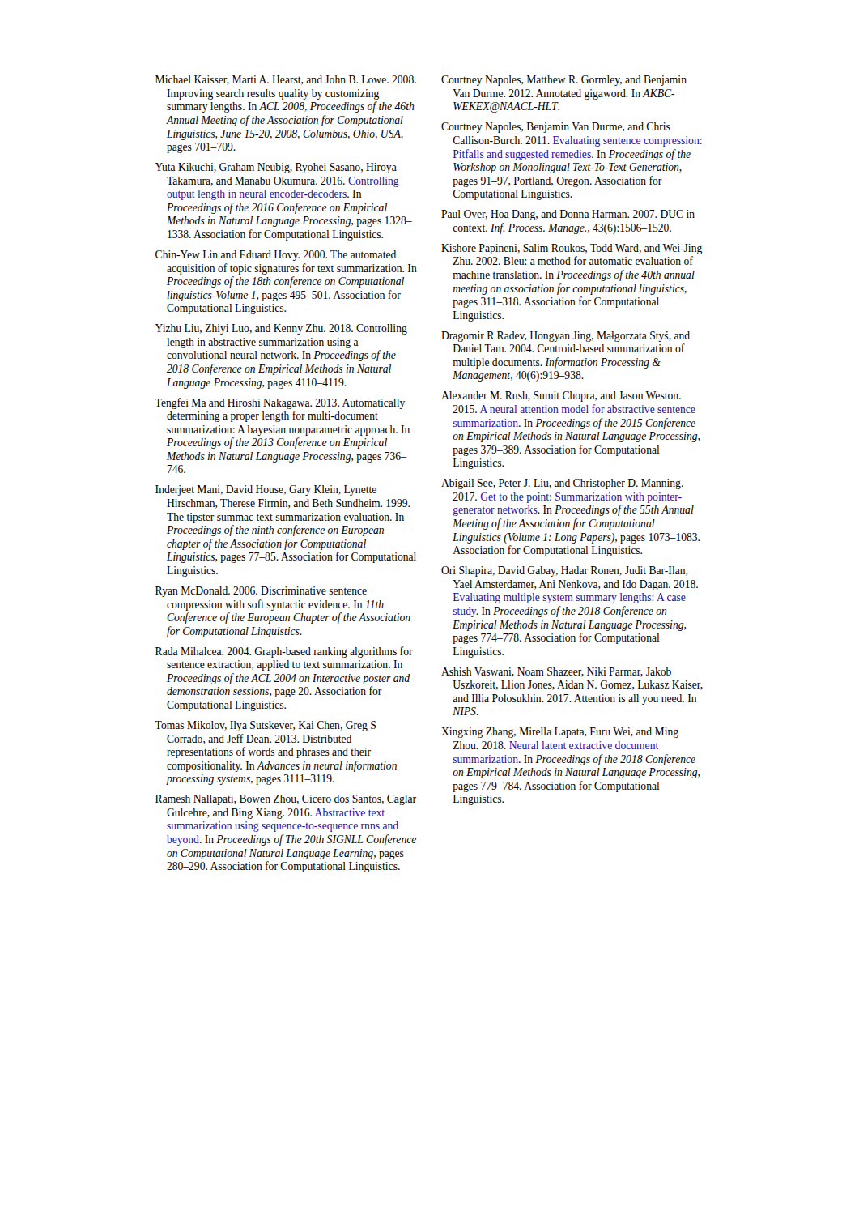Michael Kaisser, Marti A. Hearst, and John B. Lowe. 2008. Improving search results quality by customizing summary lengths. In ACL 2008, Proceedings of the 46th Annual Meeting of the Association for Computational Linguistics, June 15-20, 2008, Columbus, Ohio, USA, pages 701–709.
Yuta Kikuchi, Graham Neubig, Ryohei Sasano, Hiroya Takamura, and Manabu Okumura. 2016. Controlling output length in neural encoder-decoders. In Proceedings of the 2016 Conference on Empirical Methods in Natural Language Processing, pages 1328–1338. Association for Computational Linguistics.
Chin-Yew Lin and Eduard Hovy. 2000. The automated acquisition of topic signatures for text summarization. In Proceedings of the 18th conference on Computational linguistics-Volume 1, pages 495–501. Association for Computational Linguistics.
Yizhu Liu, Zhiyi Luo, and Kenny Zhu. 2018. Controlling length in abstractive summarization using a convolutional neural network. In Proceedings of the 2018 Conference on Empirical Methods in Natural Language Processing, pages 4110–4119.
Tengfei Ma and Hiroshi Nakagawa. 2013. Automatically determining a proper length for multi-document summarization: A bayesian nonparametric approach. In Proceedings of the 2013 Conference on Empirical Methods in Natural Language Processing, pages 736–746.
Inderjeet Mani, David House, Gary Klein, Lynette Hirschman, Therese Firmin, and Beth Sundheim. 1999. The tipster summac text summarization evaluation. In Proceedings of the ninth conference on European chapter of the Association for Computational Linguistics, pages 77–85. Association for Computational Linguistics.
Ryan McDonald. 2006. Discriminative sentence compression with soft syntactic evidence. In 11th Conference of the European Chapter of the Association for Computational Linguistics.
Rada Mihalcea. 2004. Graph-based ranking algorithms for sentence extraction, applied to text summarization. In Proceedings of the ACL 2004 on Interactive poster and demonstration sessions, page 20. Association for Computational Linguistics.
Tomas Mikolov, Ilya Sutskever, Kai Chen, Greg S Corrado, and Jeff Dean. 2013. Distributed representations of words and phrases and their compositionality. In Advances in neural information processing systems, pages 3111–3119.
Ramesh Nallapati, Bowen Zhou, Cicero dos Santos, Caglar Gulcehre, and Bing Xiang. 2016. Abstractive text summarization using sequence-to-sequence rnns and beyond. In Proceedings of The 20th SIGNLL Conference on Computational Natural Language Learning, pages 280–290. Association for Computational Linguistics.
Courtney Napoles, Matthew R. Gormley, and Benjamin Van Durme. 2012. Annotated gigaword. In AKBC-WEKEX@NAACL-HLT.
Courtney Napoles, Benjamin Van Durme, and Chris Callison-Burch. 2011. Evaluating sentence compression: Pitfalls and suggested remedies. In Proceedings of the Workshop on Monolingual Text-To-Text Generation, pages 91–97, Portland, Oregon. Association for Computational Linguistics.
Paul Over, Hoa Dang, and Donna Harman. 2007. DUC in context. Inf. Process. Manage., 43(6):1506–1520.
Kishore Papineni, Salim Roukos, Todd Ward, and Wei-Jing Zhu. 2002. Bleu: a method for automatic evaluation of machine translation. In Proceedings of the 40th annual meeting on association for computational linguistics, pages 311–318. Association for Computational Linguistics.
Dragomir R Radev, Hongyan Jing, Małgorzata Styś, and Daniel Tam. 2004. Centroid-based summarization of multiple documents. Information Processing & Management, 40(6):919–938.
Alexander M. Rush, Sumit Chopra, and Jason Weston. 2015. A neural attention model for abstractive sentence summarization. In Proceedings of the 2015 Conference on Empirical Methods in Natural Language Processing, pages 379–389. Association for Computational Linguistics.
Abigail See, Peter J. Liu, and Christopher D. Manning. 2017. Get to the point: Summarization with pointer-generator networks. In Proceedings of the 55th Annual Meeting of the Association for Computational Linguistics (Volume 1: Long Papers), pages 1073–1083. Association for Computational Linguistics.
Ori Shapira, David Gabay, Hadar Ronen, Judit Bar-Ilan, Yael Amsterdamer, Ani Nenkova, and Ido Dagan. 2018. Evaluating multiple system summary lengths: A case study. In Proceedings of the 2018 Conference on Empirical Methods in Natural Language Processing, pages 774–778. Association for Computational Linguistics.
Ashish Vaswani, Noam Shazeer, Niki Parmar, Jakob Uszkoreit, Llion Jones, Aidan N. Gomez, Lukasz Kaiser, and Illia Polosukhin. 2017. Attention is all you need. In NIPS.
Xingxing Zhang, Mirella Lapata, Furu Wei, and Ming Zhou. 2018. Neural latent extractive document summarization. In Proceedings of the 2018 Conference on Empirical Methods in Natural Language Processing, pages 779–784. Association for Computational Linguistics.